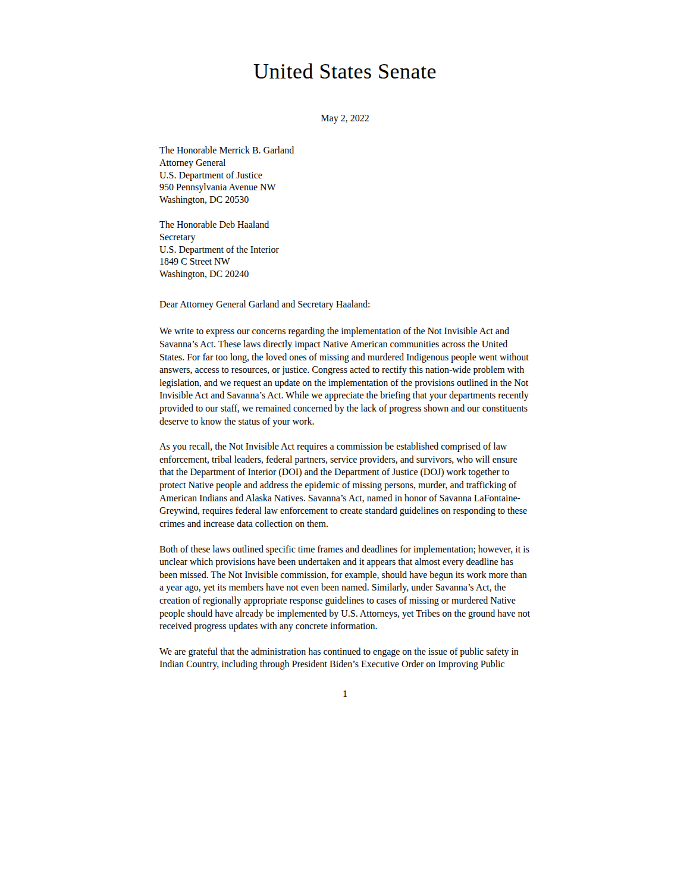United States Senate
May 2, 2022
The Honorable Merrick B. Garland
Attorney General
U.S. Department of Justice
950 Pennsylvania Avenue NW
Washington, DC 20530
The Honorable Deb Haaland
Secretary
U.S. Department of the Interior
1849 C Street NW
Washington, DC 20240
Dear Attorney General Garland and Secretary Haaland:
We write to express our concerns regarding the implementation of the Not Invisible Act and Savanna’s Act. These laws directly impact Native American communities across the United States. For far too long, the loved ones of missing and murdered Indigenous people went without answers, access to resources, or justice. Congress acted to rectify this nation-wide problem with legislation, and we request an update on the implementation of the provisions outlined in the Not Invisible Act and Savanna’s Act. While we appreciate the briefing that your departments recently provided to our staff, we remained concerned by the lack of progress shown and our constituents deserve to know the status of your work.
As you recall, the Not Invisible Act requires a commission be established comprised of law enforcement, tribal leaders, federal partners, service providers, and survivors, who will ensure that the Department of Interior (DOI) and the Department of Justice (DOJ) work together to protect Native people and address the epidemic of missing persons, murder, and trafficking of American Indians and Alaska Natives. Savanna’s Act, named in honor of Savanna LaFontaine- Greywind, requires federal law enforcement to create standard guidelines on responding to these crimes and increase data collection on them.
Both of these laws outlined specific time frames and deadlines for implementation; however, it is unclear which provisions have been undertaken and it appears that almost every deadline has been missed. The Not Invisible commission, for example, should have begun its work more than a year ago, yet its members have not even been named. Similarly, under Savanna’s Act, the creation of regionally appropriate response guidelines to cases of missing or murdered Native people should have already be implemented by U.S. Attorneys, yet Tribes on the ground have not received progress updates with any concrete information.
We are grateful that the administration has continued to engage on the issue of public safety in Indian Country, including through President Biden’s Executive Order on Improving Public
1